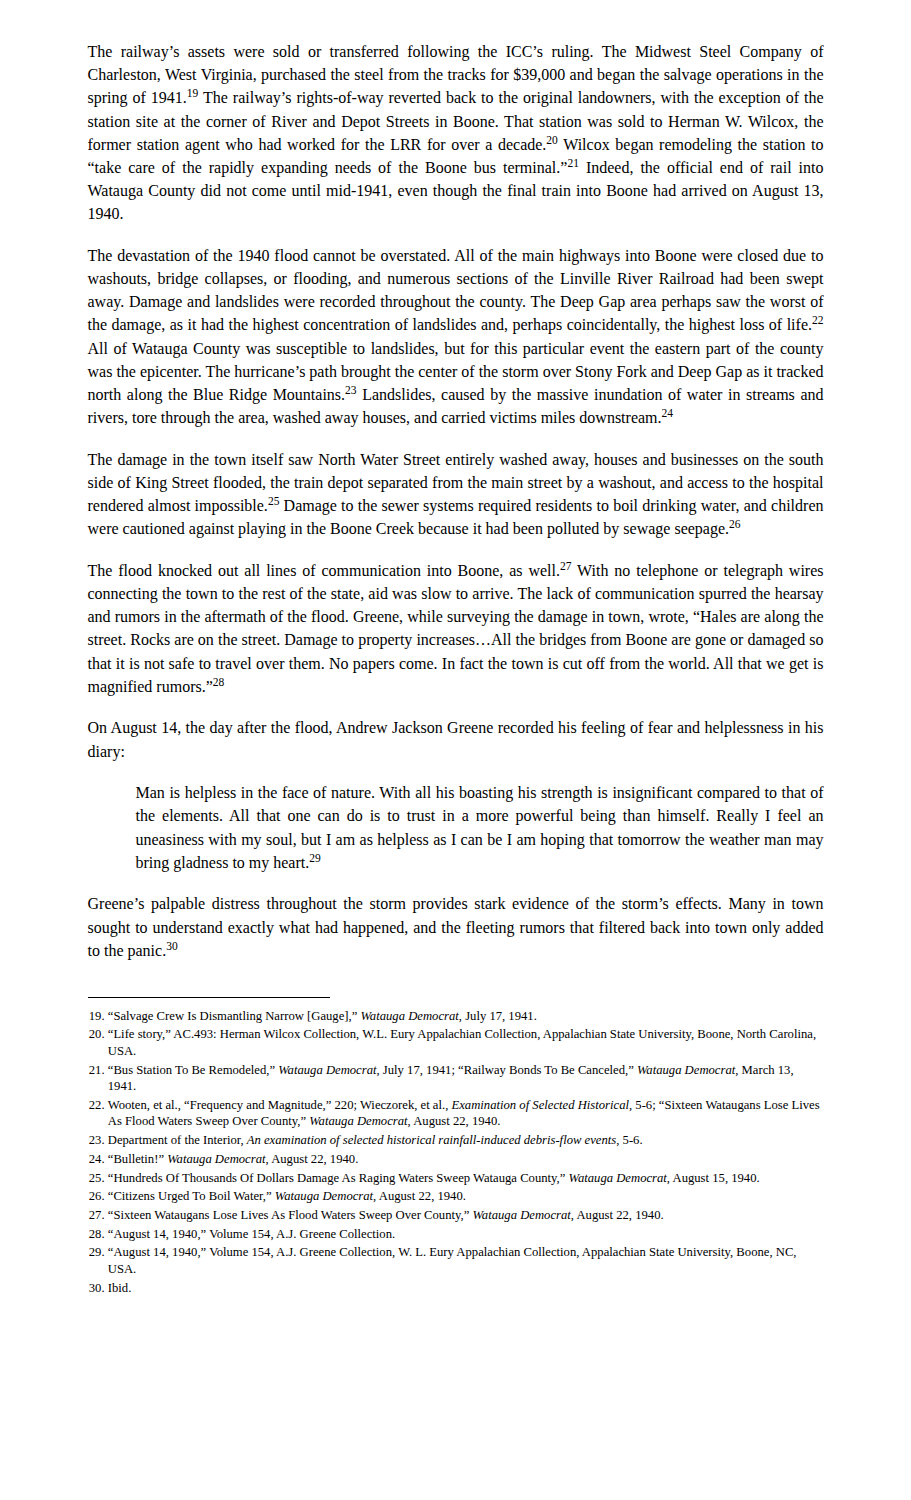The railway’s assets were sold or transferred following the ICC’s ruling. The Midwest Steel Company of Charleston, West Virginia, purchased the steel from the tracks for $39,000 and began the salvage operations in the spring of 1941.19 The railway’s rights-of-way reverted back to the original landowners, with the exception of the station site at the corner of River and Depot Streets in Boone. That station was sold to Herman W. Wilcox, the former station agent who had worked for the LRR for over a decade.20 Wilcox began remodeling the station to “take care of the rapidly expanding needs of the Boone bus terminal.”21 Indeed, the official end of rail into Watauga County did not come until mid-1941, even though the final train into Boone had arrived on August 13, 1940.
The devastation of the 1940 flood cannot be overstated. All of the main highways into Boone were closed due to washouts, bridge collapses, or flooding, and numerous sections of the Linville River Railroad had been swept away. Damage and landslides were recorded throughout the county. The Deep Gap area perhaps saw the worst of the damage, as it had the highest concentration of landslides and, perhaps coincidentally, the highest loss of life.22 All of Watauga County was susceptible to landslides, but for this particular event the eastern part of the county was the epicenter. The hurricane’s path brought the center of the storm over Stony Fork and Deep Gap as it tracked north along the Blue Ridge Mountains.23 Landslides, caused by the massive inundation of water in streams and rivers, tore through the area, washed away houses, and carried victims miles downstream.24
The damage in the town itself saw North Water Street entirely washed away, houses and businesses on the south side of King Street flooded, the train depot separated from the main street by a washout, and access to the hospital rendered almost impossible.25 Damage to the sewer systems required residents to boil drinking water, and children were cautioned against playing in the Boone Creek because it had been polluted by sewage seepage.26
The flood knocked out all lines of communication into Boone, as well.27 With no telephone or telegraph wires connecting the town to the rest of the state, aid was slow to arrive. The lack of communication spurred the hearsay and rumors in the aftermath of the flood. Greene, while surveying the damage in town, wrote, “Hales are along the street. Rocks are on the street. Damage to property increases…All the bridges from Boone are gone or damaged so that it is not safe to travel over them. No papers come. In fact the town is cut off from the world. All that we get is magnified rumors.”28
On August 14, the day after the flood, Andrew Jackson Greene recorded his feeling of fear and helplessness in his diary:
Man is helpless in the face of nature. With all his boasting his strength is insignificant compared to that of the elements. All that one can do is to trust in a more powerful being than himself. Really I feel an uneasiness with my soul, but I am as helpless as I can be I am hoping that tomorrow the weather man may bring gladness to my heart.29
Greene’s palpable distress throughout the storm provides stark evidence of the storm’s effects. Many in town sought to understand exactly what had happened, and the fleeting rumors that filtered back into town only added to the panic.30
“Salvage Crew Is Dismantling Narrow [Gauge],” Watauga Democrat, July 17, 1941.
“Life story,” AC.493: Herman Wilcox Collection, W.L. Eury Appalachian Collection, Appalachian State University, Boone, North Carolina, USA.
“Bus Station To Be Remodeled,” Watauga Democrat, July 17, 1941; “Railway Bonds To Be Canceled,” Watauga Democrat, March 13, 1941.
Wooten, et al., “Frequency and Magnitude,” 220; Wieczorek, et al., Examination of Selected Historical, 5-6; “Sixteen Wataugans Lose Lives As Flood Waters Sweep Over County,” Watauga Democrat, August 22, 1940.
Department of the Interior, An examination of selected historical rainfall-induced debris-flow events, 5-6.
“Bulletin!” Watauga Democrat, August 22, 1940.
“Hundreds Of Thousands Of Dollars Damage As Raging Waters Sweep Watauga County,” Watauga Democrat, August 15, 1940.
“Citizens Urged To Boil Water,” Watauga Democrat, August 22, 1940.
“Sixteen Wataugans Lose Lives As Flood Waters Sweep Over County,” Watauga Democrat, August 22, 1940.
“August 14, 1940,” Volume 154, A.J. Greene Collection.
“August 14, 1940,” Volume 154, A.J. Greene Collection, W. L. Eury Appalachian Collection, Appalachian State University, Boone, NC, USA.
Ibid.